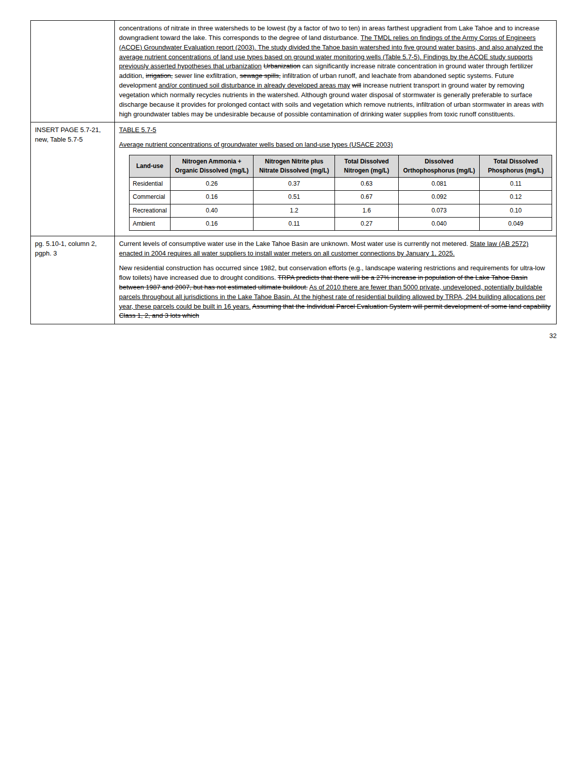| | concentrations of nitrate in three watersheds to be lowest (by a factor of two to ten) in areas farthest upgradient from Lake Tahoe and to increase downgradient toward the lake. This corresponds to the degree of land disturbance. The TMDL relies on findings of the Army Corps of Engineers (ACOE) Groundwater Evaluation report (2003). The study divided the Tahoe basin watershed into five ground water basins, and also analyzed the average nutrient concentrations of land use types based on ground water monitoring wells (Table 5.7-5). Findings by the ACOE study supports previously asserted hypotheses that urbanization Urbanization can significantly increase nitrate concentration in ground water through fertilizer addition, irrigation, sewer line exfiltration, sewage spills, infiltration of urban runoff, and leachate from abandoned septic systems. Future development and/or continued soil disturbance in already developed areas may will increase nutrient transport in ground water by removing vegetation which normally recycles nutrients in the watershed. Although ground water disposal of stormwater is generally preferable to surface discharge because it provides for prolonged contact with soils and vegetation which remove nutrients, infiltration of urban stormwater in areas with high groundwater tables may be undesirable because of possible contamination of drinking water supplies from toxic runoff constituents. |
| INSERT PAGE 5.7-21, new, Table 5.7-5 | TABLE 5.7-5 Average nutrient concentrations of groundwater wells based on land-use types (USACE 2003) / Land-use / Nitrogen Ammonia + Organic Dissolved (mg/L) / Nitrogen Nitrite plus Nitrate Dissolved (mg/L) / Total Dissolved Nitrogen (mg/L) / Dissolved Orthophosphorus (mg/L) / Total Dissolved Phosphorus (mg/L) / / --- / --- / --- / --- / --- / --- / / Residential / 0.26 / 0.37 / 0.63 / 0.081 / 0.11 / / Commercial / 0.16 / 0.51 / 0.67 / 0.092 / 0.12 / / Recreational / 0.40 / 1.2 / 1.6 / 0.073 / 0.10 / / Ambient / 0.16 / 0.11 / 0.27 / 0.040 / 0.049 / |
| pg. 5.10-1, column 2, pgph. 3 | Current levels of consumptive water use in the Lake Tahoe Basin are unknown. Most water use is currently not metered. State law (AB 2572) enacted in 2004 requires all water suppliers to install water meters on all customer connections by January 1, 2025. New residential construction has occurred since 1982, but conservation efforts (e.g., landscape watering restrictions and requirements for ultra-low flow toilets) have increased due to drought conditions. TRPA predicts that there will be a 27% increase in population of the Lake Tahoe Basin between 1987 and 2007, but has not estimated ultimate buildout. As of 2010 there are fewer than 5000 private, undeveloped, potentially buildable parcels throughout all jurisdictions in the Lake Tahoe Basin. At the highest rate of residential building allowed by TRPA, 294 building allocations per year, these parcels could be built in 16 years. Assuming that the Individual Parcel Evaluation System will permit development of some land capability Class 1, 2, and 3 lots which |
32